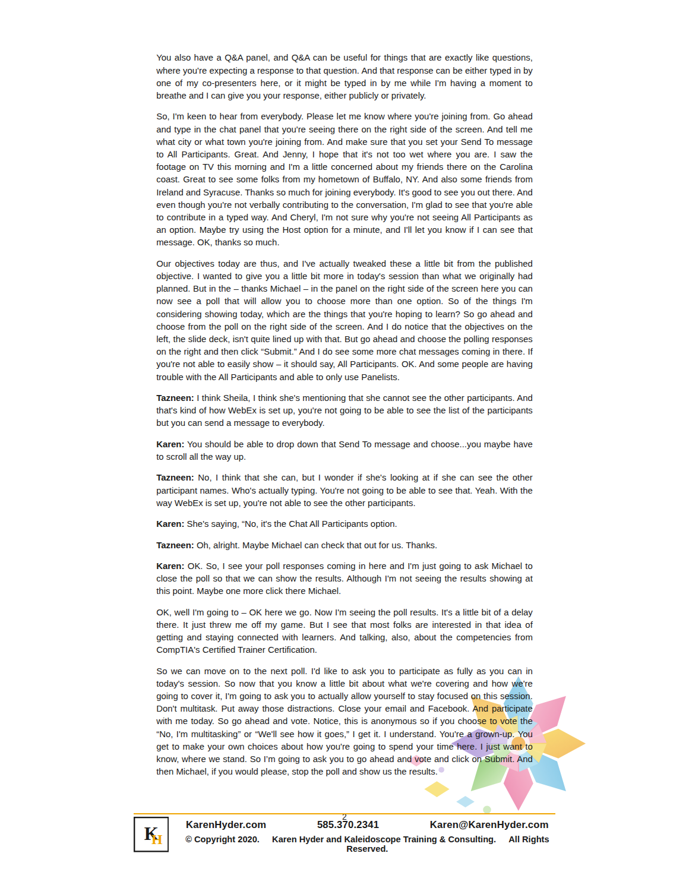You also have a Q&A panel, and Q&A can be useful for things that are exactly like questions, where you're expecting a response to that question. And that response can be either typed in by one of my co-presenters here, or it might be typed in by me while I'm having a moment to breathe and I can give you your response, either publicly or privately.
So, I'm keen to hear from everybody. Please let me know where you're joining from. Go ahead and type in the chat panel that you're seeing there on the right side of the screen. And tell me what city or what town you're joining from. And make sure that you set your Send To message to All Participants. Great. And Jenny, I hope that it's not too wet where you are. I saw the footage on TV this morning and I'm a little concerned about my friends there on the Carolina coast. Great to see some folks from my hometown of Buffalo, NY. And also some friends from Ireland and Syracuse. Thanks so much for joining everybody. It's good to see you out there. And even though you're not verbally contributing to the conversation, I'm glad to see that you're able to contribute in a typed way. And Cheryl, I'm not sure why you're not seeing All Participants as an option. Maybe try using the Host option for a minute, and I'll let you know if I can see that message. OK, thanks so much.
Our objectives today are thus, and I've actually tweaked these a little bit from the published objective. I wanted to give you a little bit more in today's session than what we originally had planned. But in the – thanks Michael – in the panel on the right side of the screen here you can now see a poll that will allow you to choose more than one option. So of the things I'm considering showing today, which are the things that you're hoping to learn? So go ahead and choose from the poll on the right side of the screen. And I do notice that the objectives on the left, the slide deck, isn't quite lined up with that. But go ahead and choose the polling responses on the right and then click “Submit.” And I do see some more chat messages coming in there. If you're not able to easily show – it should say, All Participants. OK. And some people are having trouble with the All Participants and able to only use Panelists.
Tazneen: I think Sheila, I think she's mentioning that she cannot see the other participants. And that's kind of how WebEx is set up, you're not going to be able to see the list of the participants but you can send a message to everybody.
Karen: You should be able to drop down that Send To message and choose...you maybe have to scroll all the way up.
Tazneen: No, I think that she can, but I wonder if she's looking at if she can see the other participant names. Who's actually typing. You're not going to be able to see that. Yeah. With the way WebEx is set up, you're not able to see the other participants.
Karen: She's saying, “No, it's the Chat All Participants option.
Tazneen: Oh, alright. Maybe Michael can check that out for us. Thanks.
Karen: OK. So, I see your poll responses coming in here and I'm just going to ask Michael to close the poll so that we can show the results. Although I'm not seeing the results showing at this point. Maybe one more click there Michael.
OK, well I'm going to – OK here we go. Now I'm seeing the poll results. It's a little bit of a delay there. It just threw me off my game. But I see that most folks are interested in that idea of getting and staying connected with learners. And talking, also, about the competencies from CompTIA's Certified Trainer Certification.
So we can move on to the next poll. I'd like to ask you to participate as fully as you can in today's session. So now that you know a little bit about what we're covering and how we're going to cover it, I'm going to ask you to actually allow yourself to stay focused on this session. Don't multitask. Put away those distractions. Close your email and Facebook. And participate with me today. So go ahead and vote. Notice, this is anonymous so if you choose to vote the “No, I'm multitasking” or “We'll see how it goes,” I get it. I understand. You're a grown-up. You get to make your own choices about how you're going to spend your time here. I just want to know, where we stand. So I’m going to ask you to go ahead and vote and click on Submit. And then Michael, if you would please, stop the poll and show us the results.
2
K H
KarenHyder.com 585.370.2341 Karen@KarenHyder.com
© Copyright 2020. Karen Hyder and Kaleidoscope Training & Consulting. All Rights Reserved.